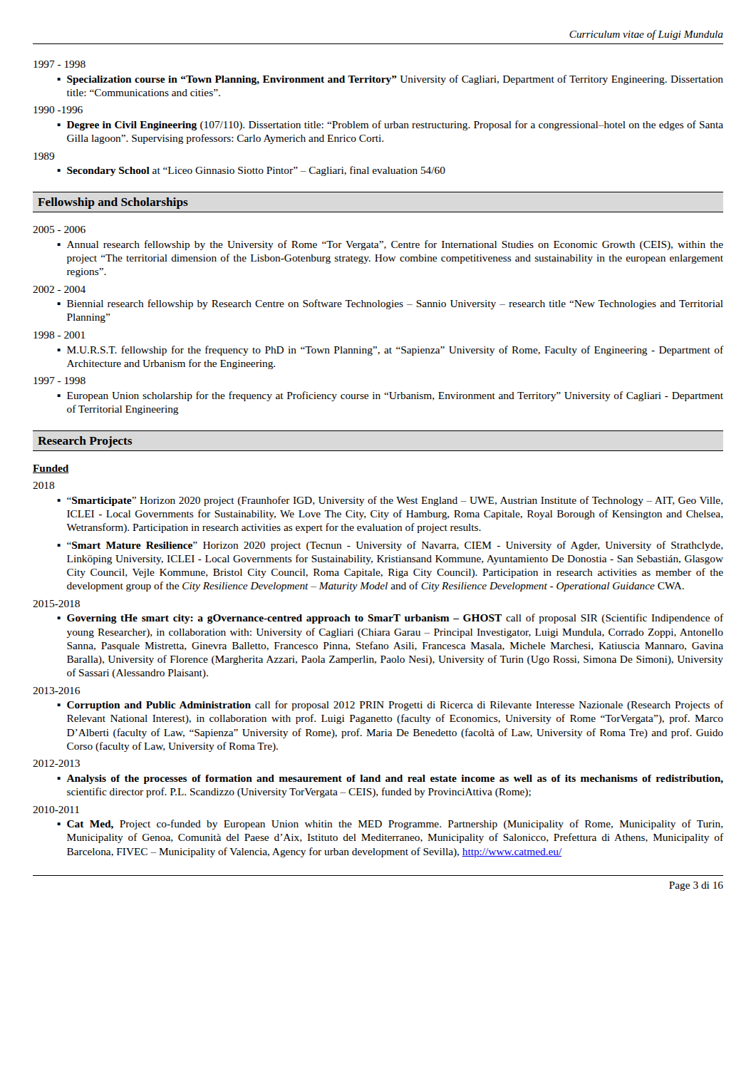Curriculum vitae of Luigi Mundula
1997 - 1998
Specialization course in “Town Planning, Environment and Territory” University of Cagliari, Department of Territory Engineering. Dissertation title: “Communications and cities”.
1990 -1996
Degree in Civil Engineering (107/110). Dissertation title: “Problem of urban restructuring. Proposal for a congressional–hotel on the edges of Santa Gilla lagoon”. Supervising professors: Carlo Aymerich and Enrico Corti.
1989
Secondary School at “Liceo Ginnasio Siotto Pintor” – Cagliari, final evaluation 54/60
Fellowship and Scholarships
2005 - 2006
Annual research fellowship by the University of Rome “Tor Vergata”, Centre for International Studies on Economic Growth (CEIS), within the project “The territorial dimension of the Lisbon-Gotenburg strategy. How combine competitiveness and sustainability in the european enlargement regions”.
2002 - 2004
Biennial research fellowship by Research Centre on Software Technologies – Sannio University – research title “New Technologies and Territorial Planning”
1998 - 2001
M.U.R.S.T. fellowship for the frequency to PhD in “Town Planning”, at “Sapienza” University of Rome, Faculty of Engineering - Department of Architecture and Urbanism for the Engineering.
1997 - 1998
European Union scholarship for the frequency at Proficiency course in “Urbanism, Environment and Territory” University of Cagliari - Department of Territorial Engineering
Research Projects
Funded
2018
“Smarticipate” Horizon 2020 project (Fraunhofer IGD, University of the West England – UWE, Austrian Institute of Technology – AIT, Geo Ville, ICLEI - Local Governments for Sustainability, We Love The City, City of Hamburg, Roma Capitale, Royal Borough of Kensington and Chelsea, Wetransform). Participation in research activities as expert for the evaluation of project results.
“Smart Mature Resilience” Horizon 2020 project (Tecnun - University of Navarra, CIEM - University of Agder, University of Strathclyde, Linköping University, ICLEI - Local Governments for Sustainability, Kristiansand Kommune, Ayuntamiento De Donostia - San Sebastián, Glasgow City Council, Vejle Kommune, Bristol City Council, Roma Capitale, Riga City Council). Participation in research activities as member of the development group of the City Resilience Development – Maturity Model and of City Resilience Development - Operational Guidance CWA.
2015-2018
Governing tHe smart city: a gOvernance-centred approach to SmarT urbanism – GHOST call of proposal SIR (Scientific Indipendence of young Researcher), in collaboration with: University of Cagliari (Chiara Garau – Principal Investigator, Luigi Mundula, Corrado Zoppi, Antonello Sanna, Pasquale Mistretta, Ginevra Balletto, Francesco Pinna, Stefano Asili, Francesca Masala, Michele Marchesi, Katiuscia Mannaro, Gavina Baralla), University of Florence (Margherita Azzari, Paola Zamperlin, Paolo Nesi), University of Turin (Ugo Rossi, Simona De Simoni), University of Sassari (Alessandro Plaisant).
2013-2016
Corruption and Public Administration call for proposal 2012 PRIN Progetti di Ricerca di Rilevante Interesse Nazionale (Research Projects of Relevant National Interest), in collaboration with prof. Luigi Paganetto (faculty of Economics, University of Rome “TorVergata”), prof. Marco D’Alberti (faculty of Law, “Sapienza” University of Rome), prof. Maria De Benedetto (facoltà of Law, University of Roma Tre) and prof. Guido Corso (faculty of Law, University of Roma Tre).
2012-2013
Analysis of the processes of formation and mesaurement of land and real estate income as well as of its mechanisms of redistribution, scientific director prof. P.L. Scandizzo (University TorVergata – CEIS), funded by ProvinciAttiva (Rome);
2010-2011
Cat Med, Project co-funded by European Union whitin the MED Programme. Partnership (Municipality of Rome, Municipality of Turin, Municipality of Genoa, Comunità del Paese d’Aix, Istituto del Mediterraneo, Municipality of Salonicco, Prefettura di Athens, Municipality of Barcelona, FIVEC – Municipality of Valencia, Agency for urban development of Sevilla), http://www.catmed.eu/
Page 3 di 16